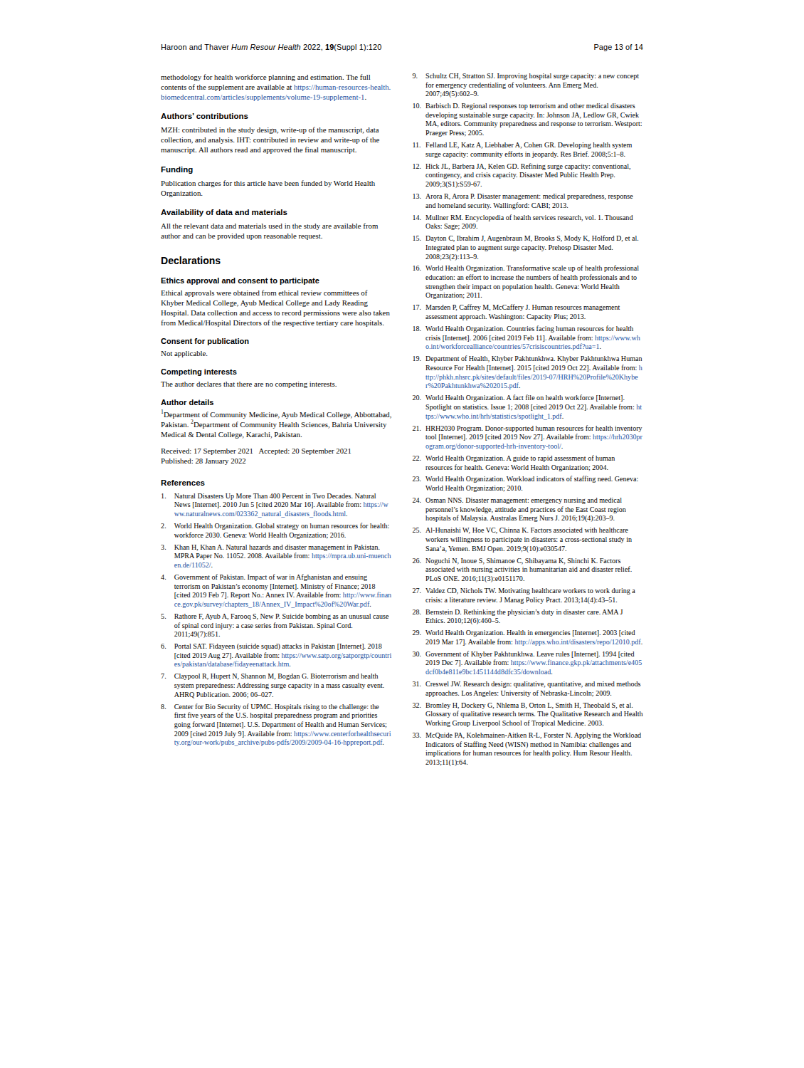Haroon and Thaver Hum Resour Health 2022, 19(Suppl 1):120
Page 13 of 14
methodology for health workforce planning and estimation. The full contents of the supplement are available at https://human-resources-health.biomedcentral.com/articles/supplements/volume-19-supplement-1.
Authors’ contributions
MZH: contributed in the study design, write-up of the manuscript, data collection, and analysis. IHT: contributed in review and write-up of the manuscript. All authors read and approved the final manuscript.
Funding
Publication charges for this article have been funded by World Health Organization.
Availability of data and materials
All the relevant data and materials used in the study are available from author and can be provided upon reasonable request.
Declarations
Ethics approval and consent to participate
Ethical approvals were obtained from ethical review committees of Khyber Medical College, Ayub Medical College and Lady Reading Hospital. Data collection and access to record permissions were also taken from Medical/Hospital Directors of the respective tertiary care hospitals.
Consent for publication
Not applicable.
Competing interests
The author declares that there are no competing interests.
Author details
1Department of Community Medicine, Ayub Medical College, Abbottabad, Pakistan. 2Department of Community Health Sciences, Bahria University Medical & Dental College, Karachi, Pakistan.
Received: 17 September 2021 Accepted: 20 September 2021
Published: 28 January 2022
References
Natural Disasters Up More Than 400 Percent in Two Decades. Natural News [Internet]. 2010 Jun 5 [cited 2020 Mar 16]. Available from: https://www.naturalnews.com/023362_natural_disasters_floods.html.
World Health Organization. Global strategy on human resources for health: workforce 2030. Geneva: World Health Organization; 2016.
Khan H, Khan A. Natural hazards and disaster management in Pakistan. MPRA Paper No. 11052. 2008. Available from: https://mpra.ub.uni-muenchen.de/11052/.
Government of Pakistan. Impact of war in Afghanistan and ensuing terrorism on Pakistan’s economy [Internet]. Ministry of Finance; 2018 [cited 2019 Feb 7]. Report No.: Annex IV. Available from: http://www.finance.gov.pk/survey/chapters_18/Annex_IV_Impact%20of%20War.pdf.
Rathore F, Ayub A, Farooq S, New P. Suicide bombing as an unusual cause of spinal cord injury: a case series from Pakistan. Spinal Cord. 2011;49(7):851.
Portal SAT. Fidayeen (suicide squad) attacks in Pakistan [Internet]. 2018 [cited 2019 Aug 27]. Available from: https://www.satp.org/satporgtp/countries/pakistan/database/fidayeenattack.htm.
Claypool R, Hupert N, Shannon M, Bogdan G. Bioterrorism and health system preparedness: Addressing surge capacity in a mass casualty event. AHRQ Publication. 2006; 06–027.
Center for Bio Security of UPMC. Hospitals rising to the challenge: the first five years of the U.S. hospital preparedness program and priorities going forward [Internet]. U.S. Department of Health and Human Services; 2009 [cited 2019 July 9]. Available from: https://www.centerforhealthsecurity.org/our-work/pubs_archive/pubs-pdfs/2009/2009-04-16-hppreport.pdf.
Schultz CH, Stratton SJ. Improving hospital surge capacity: a new concept for emergency credentialing of volunteers. Ann Emerg Med. 2007;49(5):602–9.
Barbisch D. Regional responses top terrorism and other medical disasters developing sustainable surge capacity. In: Johnson JA, Ledlow GR, Cwiek MA, editors. Community preparedness and response to terrorism. Westport: Praeger Press; 2005.
Felland LE, Katz A, Liebhaber A, Cohen GR. Developing health system surge capacity: community efforts in jeopardy. Res Brief. 2008;5:1–8.
Hick JL, Barbera JA, Kelen GD. Refining surge capacity: conventional, contingency, and crisis capacity. Disaster Med Public Health Prep. 2009;3(S1):S59-67.
Arora R, Arora P. Disaster management: medical preparedness, response and homeland security. Wallingford: CABI; 2013.
Mullner RM. Encyclopedia of health services research, vol. 1. Thousand Oaks: Sage; 2009.
Dayton C, Ibrahim J, Augenbraun M, Brooks S, Mody K, Holford D, et al. Integrated plan to augment surge capacity. Prehosp Disaster Med. 2008;23(2):113–9.
World Health Organization. Transformative scale up of health professional education: an effort to increase the numbers of health professionals and to strengthen their impact on population health. Geneva: World Health Organization; 2011.
Marsden P, Caffrey M, McCaffery J. Human resources management assessment approach. Washington: Capacity Plus; 2013.
World Health Organization. Countries facing human resources for health crisis [Internet]. 2006 [cited 2019 Feb 11]. Available from: https://www.who.int/workforcealliance/countries/57crisiscountries.pdf?ua=1.
Department of Health, Khyber Pakhtunkhwa. Khyber Pakhtunkhwa Human Resource For Health [Internet]. 2015 [cited 2019 Oct 22]. Available from: http://phkh.nhsrc.pk/sites/default/files/2019-07/HRH%20Profile%20Khyber%20Pakhtunkhwa%202015.pdf.
World Health Organization. A fact file on health workforce [Internet]. Spotlight on statistics. Issue 1; 2008 [cited 2019 Oct 22]. Available from: https://www.who.int/hrh/statistics/spotlight_1.pdf.
HRH2030 Program. Donor-supported human resources for health inventory tool [Internet]. 2019 [cited 2019 Nov 27]. Available from: https://hrh2030program.org/donor-supported-hrh-inventory-tool/.
World Health Organization. A guide to rapid assessment of human resources for health. Geneva: World Health Organization; 2004.
World Health Organization. Workload indicators of staffing need. Geneva: World Health Organization; 2010.
Osman NNS. Disaster management: emergency nursing and medical personnel’s knowledge, attitude and practices of the East Coast region hospitals of Malaysia. Australas Emerg Nurs J. 2016;19(4):203–9.
Al-Hunaishi W, Hoe VC, Chinna K. Factors associated with healthcare workers willingness to participate in disasters: a cross-sectional study in Sana’a, Yemen. BMJ Open. 2019;9(10):e030547.
Noguchi N, Inoue S, Shimanoe C, Shibayama K, Shinchi K. Factors associated with nursing activities in humanitarian aid and disaster relief. PLoS ONE. 2016;11(3):e0151170.
Valdez CD, Nichols TW. Motivating healthcare workers to work during a crisis: a literature review. J Manag Policy Pract. 2013;14(4):43–51.
Bernstein D. Rethinking the physician’s duty in disaster care. AMA J Ethics. 2010;12(6):460–5.
World Health Organization. Health in emergencies [Internet]. 2003 [cited 2019 Mar 17]. Available from: http://apps.who.int/disasters/repo/12010.pdf.
Government of Khyber Pakhtunkhwa. Leave rules [Internet]. 1994 [cited 2019 Dec 7]. Available from: https://www.finance.gkp.pk/attachments/e405dcf0b4e811e9bc1451144d8dfc35/download.
Creswel JW. Research design: qualitative, quantitative, and mixed methods approaches. Los Angeles: University of Nebraska-Lincoln; 2009.
Bromley H, Dockery G, Nhlema B, Orton L, Smith H, Theobald S, et al. Glossary of qualitative research terms. The Qualitative Research and Health Working Group Liverpool School of Tropical Medicine. 2003.
McQuide PA, Kolehmainen-Aitken R-L, Forster N. Applying the Workload Indicators of Staffing Need (WISN) method in Namibia: challenges and implications for human resources for health policy. Hum Resour Health. 2013;11(1):64.